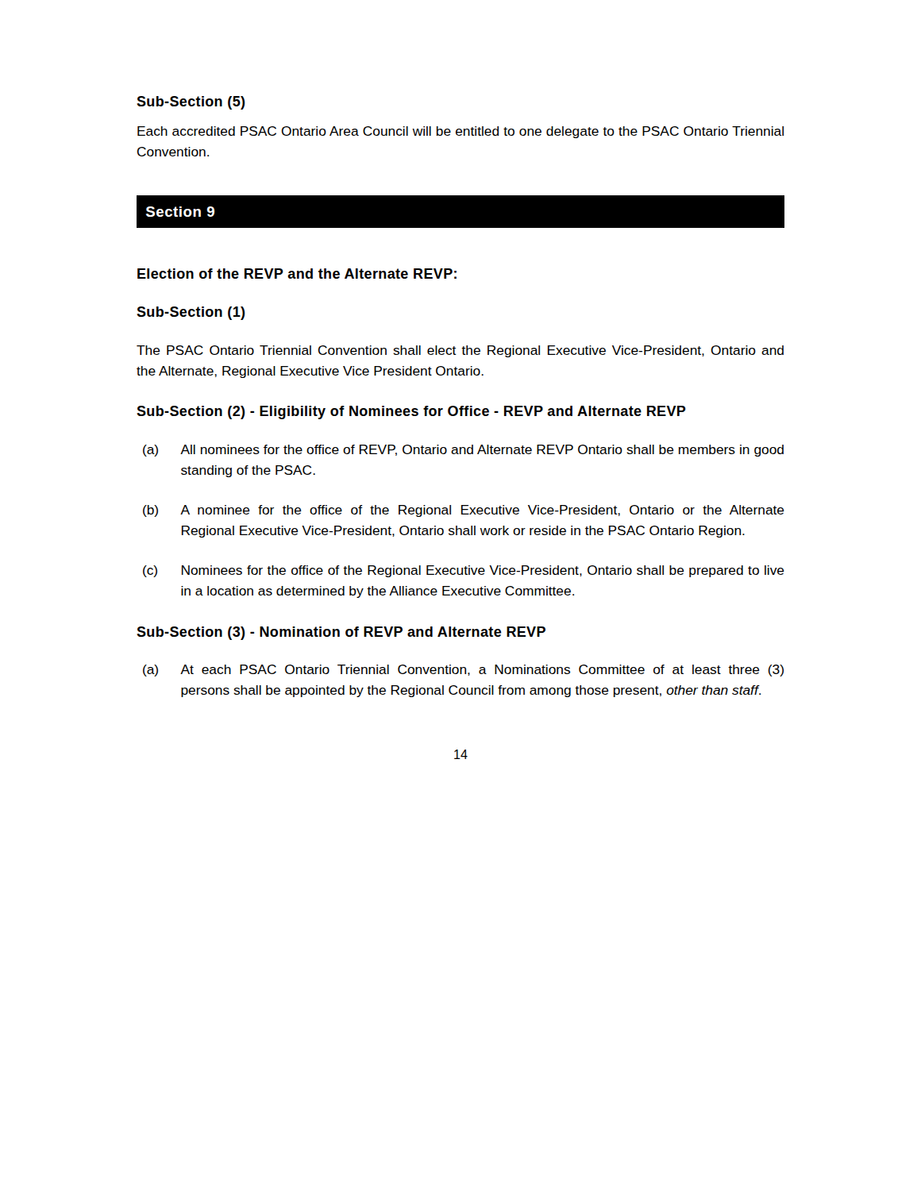Sub-Section (5)
Each accredited PSAC Ontario Area Council will be entitled to one delegate to the PSAC Ontario Triennial Convention.
Section 9
Election of the REVP and the Alternate REVP:
Sub-Section (1)
The PSAC Ontario Triennial Convention shall elect the Regional Executive Vice-President, Ontario and the Alternate, Regional Executive Vice President Ontario.
Sub-Section (2) - Eligibility of Nominees for Office - REVP and Alternate REVP
(a) All nominees for the office of REVP, Ontario and Alternate REVP Ontario shall be members in good standing of the PSAC.
(b) A nominee for the office of the Regional Executive Vice-President, Ontario or the Alternate Regional Executive Vice-President, Ontario shall work or reside in the PSAC Ontario Region.
(c) Nominees for the office of the Regional Executive Vice-President, Ontario shall be prepared to live in a location as determined by the Alliance Executive Committee.
Sub-Section (3) - Nomination of REVP and Alternate REVP
(a) At each PSAC Ontario Triennial Convention, a Nominations Committee of at least three (3) persons shall be appointed by the Regional Council from among those present, other than staff.
14